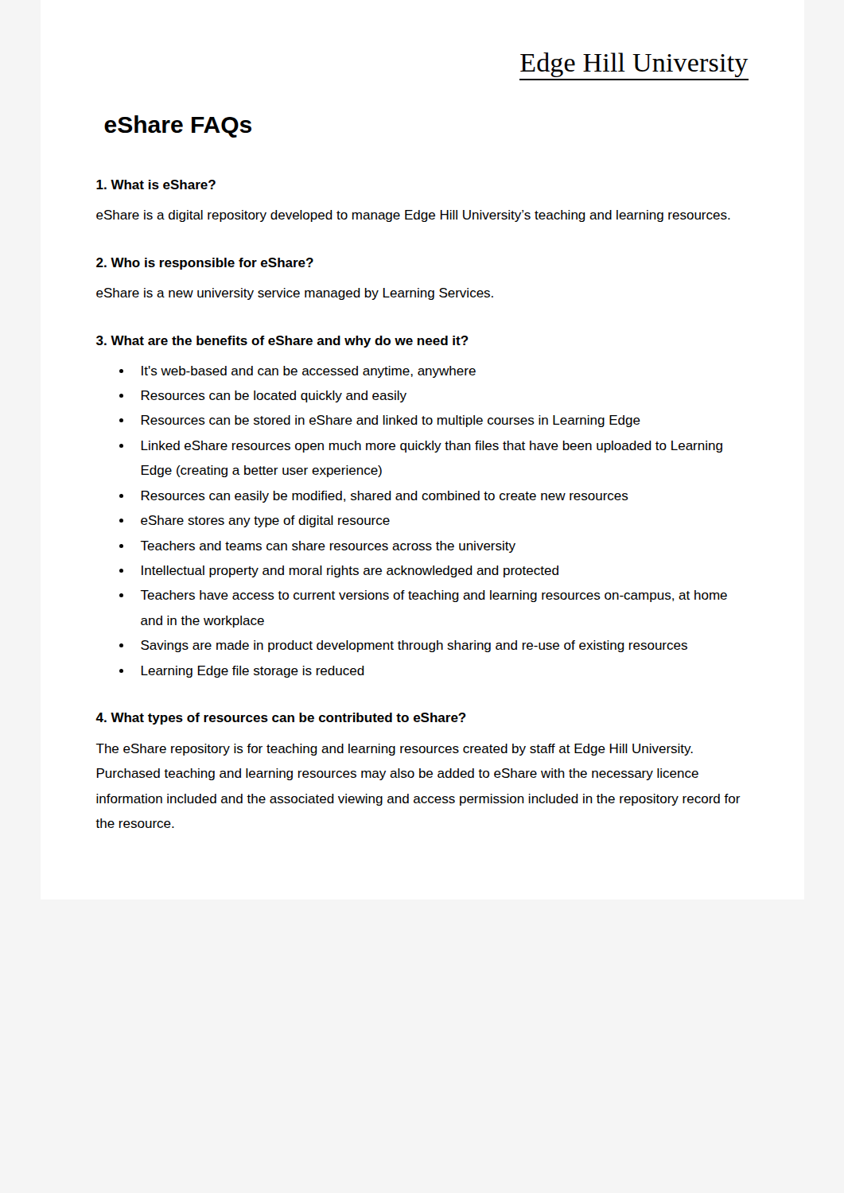Edge Hill University
eShare FAQs
1. What is eShare?
eShare is a digital repository developed to manage Edge Hill University’s teaching and learning resources.
2. Who is responsible for eShare?
eShare is a new university service managed by Learning Services.
3. What are the benefits of eShare and why do we need it?
It's web-based and can be accessed anytime, anywhere
Resources can be located quickly and easily
Resources can be stored in eShare and linked to multiple courses in Learning Edge
Linked eShare resources open much more quickly than files that have been uploaded to Learning Edge (creating a better user experience)
Resources can easily be modified, shared and combined to create new resources
eShare stores any type of digital resource
Teachers and teams can share resources across the university
Intellectual property and moral rights are acknowledged and protected
Teachers have access to current versions of teaching and learning resources on-campus, at home and in the workplace
Savings are made in product development through sharing and re-use of existing resources
Learning Edge file storage is reduced
4. What types of resources can be contributed to eShare?
The eShare repository is for teaching and learning resources created by staff at Edge Hill University. Purchased teaching and learning resources may also be added to eShare with the necessary licence information included and the associated viewing and access permission included in the repository record for the resource.